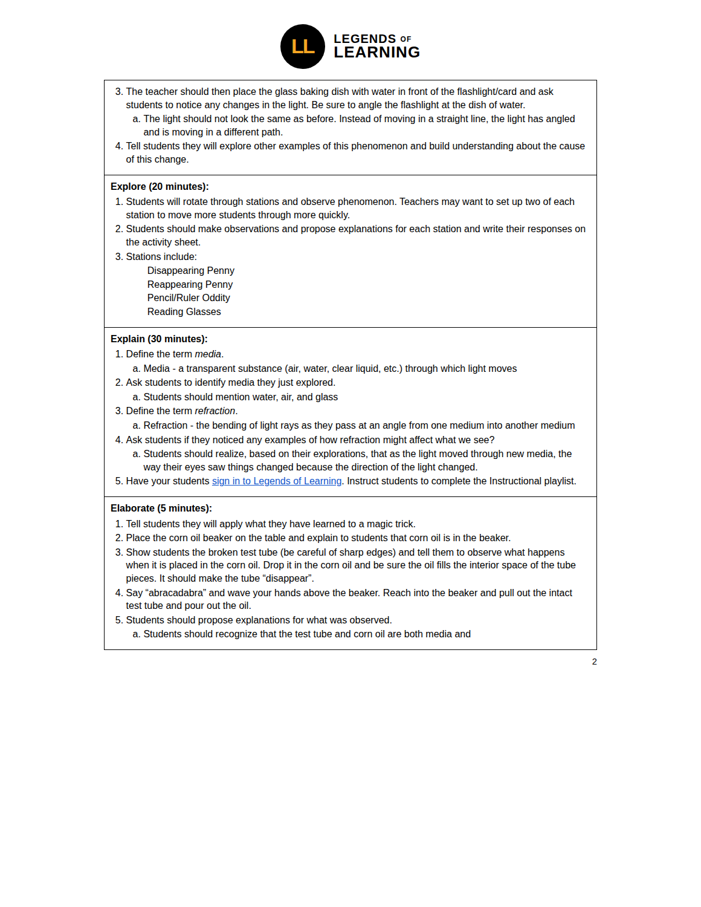LEGENDS OF
LEARNING
| The teacher should then place the glass baking dish with water in front of the flashlight/card and ask students to notice any changes in the light. Be sure to angle the flashlight at the dish of water. The light should not look the same as before. Instead of moving in a straight line, the light has angled and is moving in a different path. Tell students they will explore other examples of this phenomenon and build understanding about the cause of this change. |
| Explore (20 minutes): Students will rotate through stations and observe phenomenon. Teachers may want to set up two of each station to move more students through more quickly. Students should make observations and propose explanations for each station and write their responses on the activity sheet. Stations include: Disappearing Penny Reappearing Penny Pencil/Ruler Oddity Reading Glasses |
| Explain (30 minutes): Define the term media . Media - a transparent substance (air, water, clear liquid, etc.) through which light moves Ask students to identify media they just explored. Students should mention water, air, and glass Define the term refraction . Refraction - the bending of light rays as they pass at an angle from one medium into another medium Ask students if they noticed any examples of how refraction might affect what we see? Students should realize, based on their explorations, that as the light moved through new media, the way their eyes saw things changed because the direction of the light changed. Have your students sign in to Legends of Learning . Instruct students to complete the Instructional playlist. |
| Elaborate (5 minutes): Tell students they will apply what they have learned to a magic trick. Place the corn oil beaker on the table and explain to students that corn oil is in the beaker. Show students the broken test tube (be careful of sharp edges) and tell them to observe what happens when it is placed in the corn oil. Drop it in the corn oil and be sure the oil fills the interior space of the tube pieces. It should make the tube “disappear”. Say “abracadabra” and wave your hands above the beaker. Reach into the beaker and pull out the intact test tube and pour out the oil. Students should propose explanations for what was observed. Students should recognize that the test tube and corn oil are both media and |
2